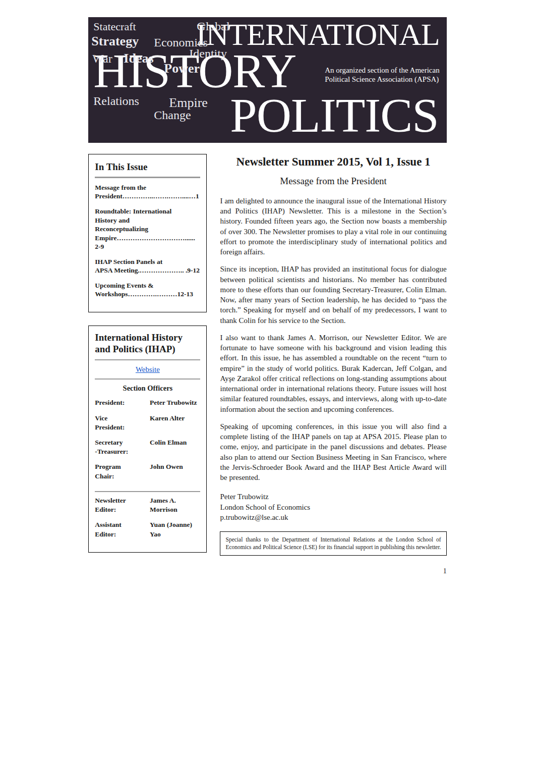Statecraft Global Strategy Economics War Ideas Identity Power Relations Empire Change
INTERNATIONAL
HISTORY
POLITICS
An organized section of the American
Political Science Association (APSA)
In This Issue
Message from the
President…………..…….……....…1
Roundtable: International
History and
Reconceptualizing
Empire…………………………...... 2-9
IHAP Section Panels at
APSA Meeting.……………….. .9-12
Upcoming Events &
Workshops………….………12-13
International History
and Politics (IHAP)
Website
Section Officers
| President: | Peter Trubowitz |
| Vice President: | Karen Alter |
| Secretary -Treasurer: | Colin Elman |
| Program Chair: | John Owen |
| Newsletter Editor: | James A. Morrison |
| Assistant Editor: | Yuan (Joanne) Yao |
Newsletter Summer 2015, Vol 1, Issue 1
Message from the President
I am delighted to announce the inaugural issue of the International History and Politics (IHAP) Newsletter. This is a milestone in the Section’s history. Founded fifteen years ago, the Section now boasts a membership of over 300. The Newsletter promises to play a vital role in our continuing effort to promote the interdisciplinary study of international politics and foreign affairs.
Since its inception, IHAP has provided an institutional focus for dialogue between political scientists and historians. No member has contributed more to these efforts than our founding Secretary-Treasurer, Colin Elman. Now, after many years of Section leadership, he has decided to “pass the torch.” Speaking for myself and on behalf of my predecessors, I want to thank Colin for his service to the Section.
I also want to thank James A. Morrison, our Newsletter Editor. We are fortunate to have someone with his background and vision leading this effort. In this issue, he has assembled a roundtable on the recent “turn to empire” in the study of world politics. Burak Kadercan, Jeff Colgan, and Ayşe Zarakol offer critical reflections on long-standing assumptions about international order in international relations theory. Future issues will host similar featured roundtables, essays, and interviews, along with up-to-date information about the section and upcoming conferences.
Speaking of upcoming conferences, in this issue you will also find a complete listing of the IHAP panels on tap at APSA 2015. Please plan to come, enjoy, and participate in the panel discussions and debates. Please also plan to attend our Section Business Meeting in San Francisco, where the Jervis-Schroeder Book Award and the IHAP Best Article Award will be presented.
Peter Trubowitz
London School of Economics
p.trubowitz@lse.ac.uk
Special thanks to the Department of International Relations at the London School of Economics and Political Science (LSE) for its financial support in publishing this newsletter.
1